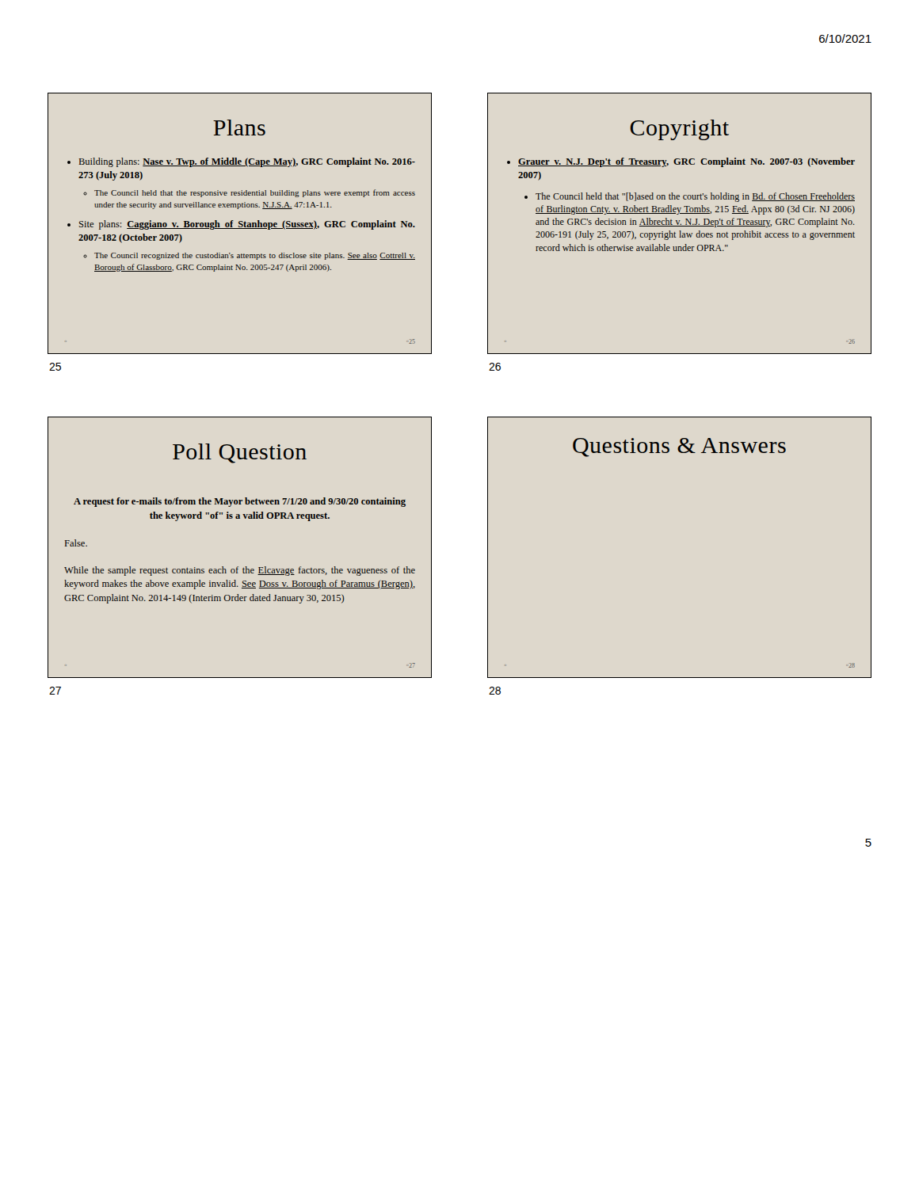6/10/2021
Plans
Building plans: Nase v. Twp. of Middle (Cape May), GRC Complaint No. 2016-273 (July 2018)
The Council held that the responsive residential building plans were exempt from access under the security and surveillance exemptions. N.J.S.A. 47:1A-1.1.
Site plans: Caggiano v. Borough of Stanhope (Sussex), GRC Complaint No. 2007-182 (October 2007)
The Council recognized the custodian's attempts to disclose site plans. See also Cottrell v. Borough of Glassboro, GRC Complaint No. 2005-247 (April 2006).
◦ ◦25
25
Copyright
Grauer v. N.J. Dep't of Treasury, GRC Complaint No. 2007-03 (November 2007)
The Council held that "[b]ased on the court's holding in Bd. of Chosen Freeholders of Burlington Cnty. v. Robert Bradley Tombs, 215 Fed. Appx 80 (3d Cir. NJ 2006) and the GRC's decision in Albrecht v. N.J. Dep't of Treasury, GRC Complaint No. 2006-191 (July 25, 2007), copyright law does not prohibit access to a government record which is otherwise available under OPRA."
◦ ◦26
26
Poll Question
A request for e-mails to/from the Mayor between 7/1/20 and 9/30/20 containing the keyword "of" is a valid OPRA request.
False.
While the sample request contains each of the Elcavage factors, the vagueness of the keyword makes the above example invalid. See Doss v. Borough of Paramus (Bergen), GRC Complaint No. 2014-149 (Interim Order dated January 30, 2015)
◦ ◦27
27
Questions & Answers
◦ ◦28
28
5